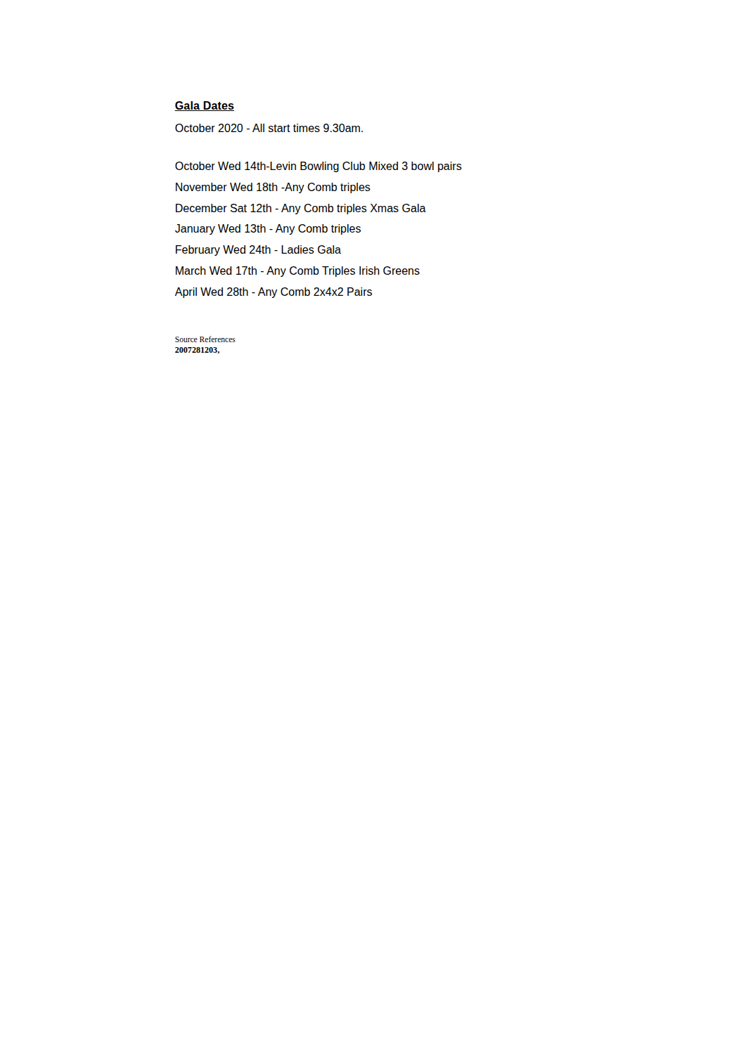Gala Dates
October 2020 - All start times 9.30am.
October Wed 14th-Levin Bowling Club Mixed 3 bowl pairs
November Wed 18th -Any Comb triples
December Sat 12th - Any Comb triples Xmas Gala
January Wed 13th - Any Comb triples
February Wed 24th - Ladies Gala
March Wed 17th - Any Comb Triples Irish Greens
April Wed 28th - Any Comb 2x4x2 Pairs
Source References 2007281203,